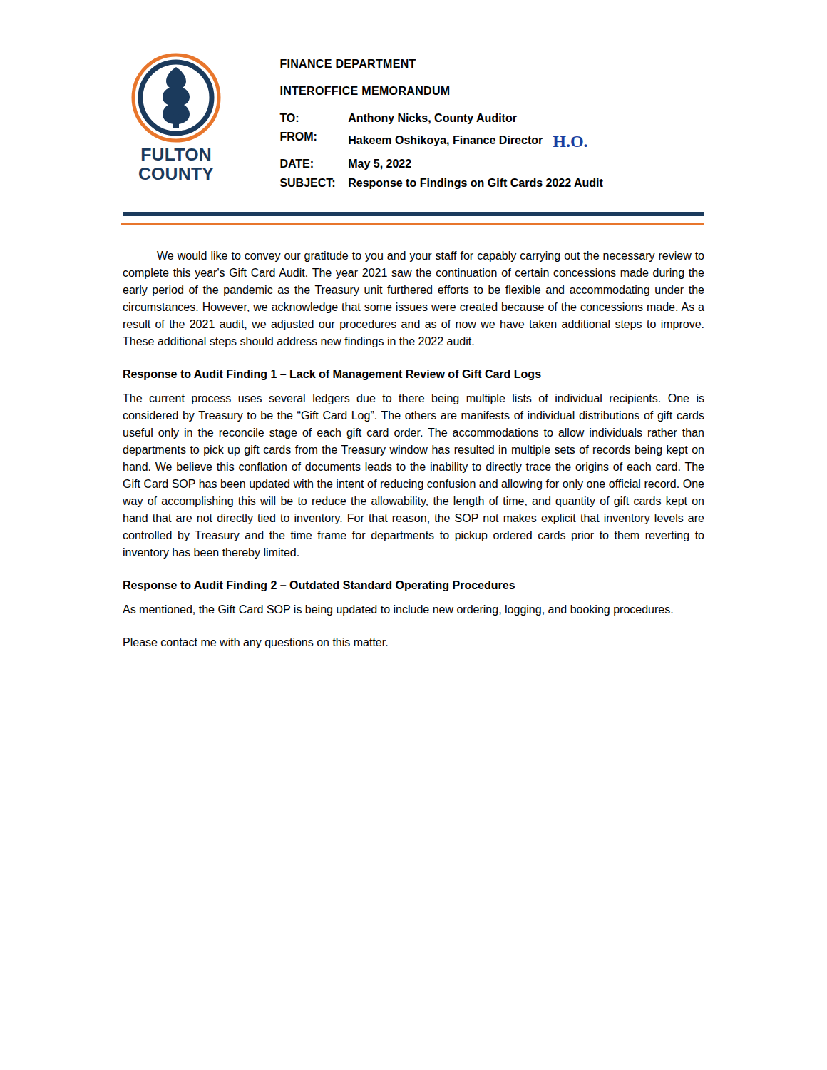FULTON
COUNTY
FINANCE DEPARTMENT
INTEROFFICE MEMORANDUM
| TO: | Anthony Nicks, County Auditor |
| FROM: | Hakeem Oshikoya, Finance Director H.O. |
| DATE: | May 5, 2022 |
| SUBJECT: | Response to Findings on Gift Cards 2022 Audit |
We would like to convey our gratitude to you and your staff for capably carrying out the necessary review to complete this year's Gift Card Audit. The year 2021 saw the continuation of certain concessions made during the early period of the pandemic as the Treasury unit furthered efforts to be flexible and accommodating under the circumstances. However, we acknowledge that some issues were created because of the concessions made. As a result of the 2021 audit, we adjusted our procedures and as of now we have taken additional steps to improve. These additional steps should address new findings in the 2022 audit.
Response to Audit Finding 1 – Lack of Management Review of Gift Card Logs
The current process uses several ledgers due to there being multiple lists of individual recipients. One is considered by Treasury to be the “Gift Card Log”. The others are manifests of individual distributions of gift cards useful only in the reconcile stage of each gift card order. The accommodations to allow individuals rather than departments to pick up gift cards from the Treasury window has resulted in multiple sets of records being kept on hand. We believe this conflation of documents leads to the inability to directly trace the origins of each card. The Gift Card SOP has been updated with the intent of reducing confusion and allowing for only one official record. One way of accomplishing this will be to reduce the allowability, the length of time, and quantity of gift cards kept on hand that are not directly tied to inventory. For that reason, the SOP not makes explicit that inventory levels are controlled by Treasury and the time frame for departments to pickup ordered cards prior to them reverting to inventory has been thereby limited.
Response to Audit Finding 2 – Outdated Standard Operating Procedures
As mentioned, the Gift Card SOP is being updated to include new ordering, logging, and booking procedures.
Please contact me with any questions on this matter.